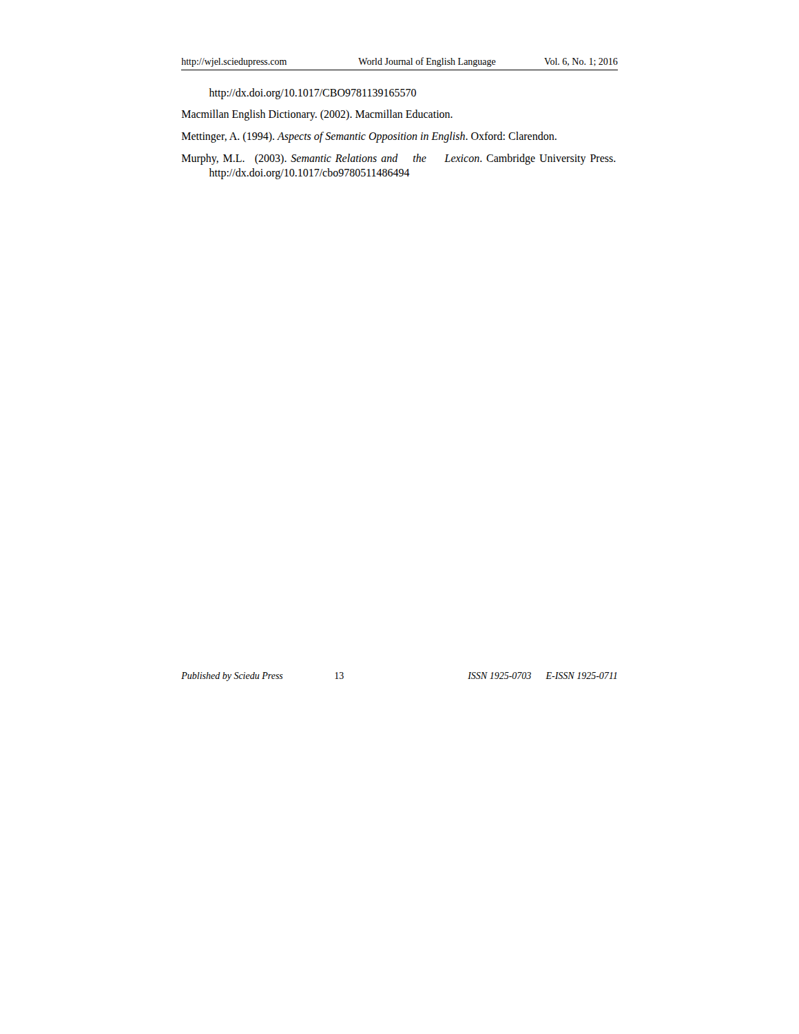http://wjel.sciedupress.com
World Journal of English Language
Vol. 6, No. 1; 2016
http://dx.doi.org/10.1017/CBO9781139165570
Macmillan English Dictionary. (2002). Macmillan Education.
Mettinger, A. (1994). Aspects of Semantic Opposition in English. Oxford: Clarendon.
Murphy, M.L.(2003). Semantic Relations and the Lexicon. Cambridge University Press.
http://dx.doi.org/10.1017/cbo9780511486494
Published by Sciedu Press
13
ISSN 1925-0703 E-ISSN 1925-0711